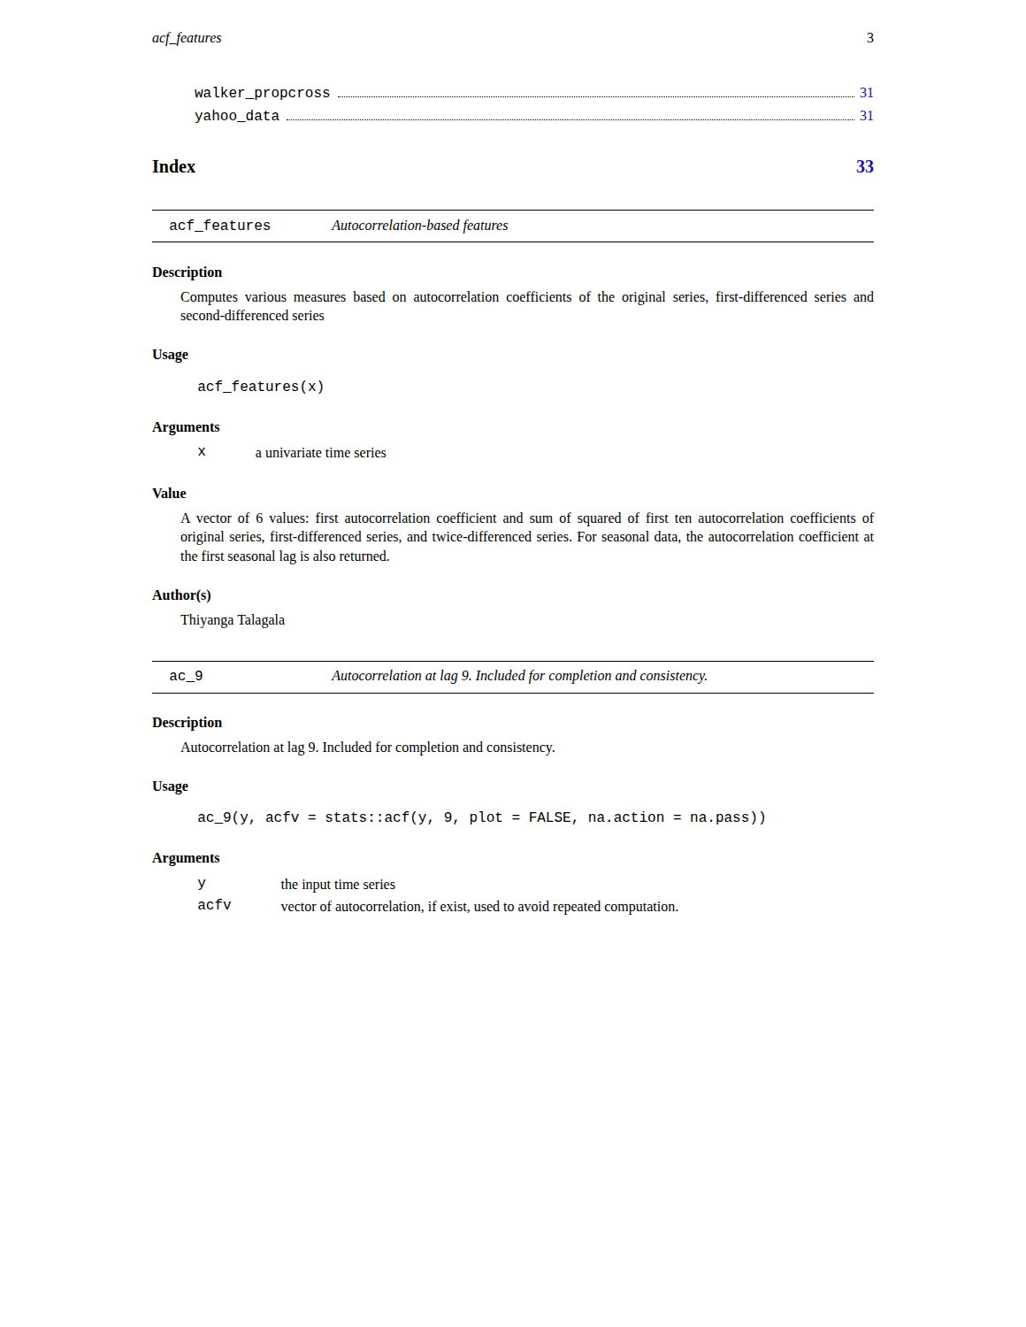acf_features 3
walker_propcross 31
yahoo_data 31
Index 33
acf_features Autocorrelation-based features
Description
Computes various measures based on autocorrelation coefficients of the original series, first-differenced series and second-differenced series
Usage
acf_features(x)
Arguments
| x | a univariate time series |
Value
A vector of 6 values: first autocorrelation coefficient and sum of squared of first ten autocorrelation coefficients of original series, first-differenced series, and twice-differenced series. For seasonal data, the autocorrelation coefficient at the first seasonal lag is also returned.
Author(s)
Thiyanga Talagala
ac_9 Autocorrelation at lag 9. Included for completion and consistency.
Description
Autocorrelation at lag 9. Included for completion and consistency.
Usage
ac_9(y, acfv = stats::acf(y, 9, plot = FALSE, na.action = na.pass))
Arguments
| y | the input time series |
| acfv | vector of autocorrelation, if exist, used to avoid repeated computation. |